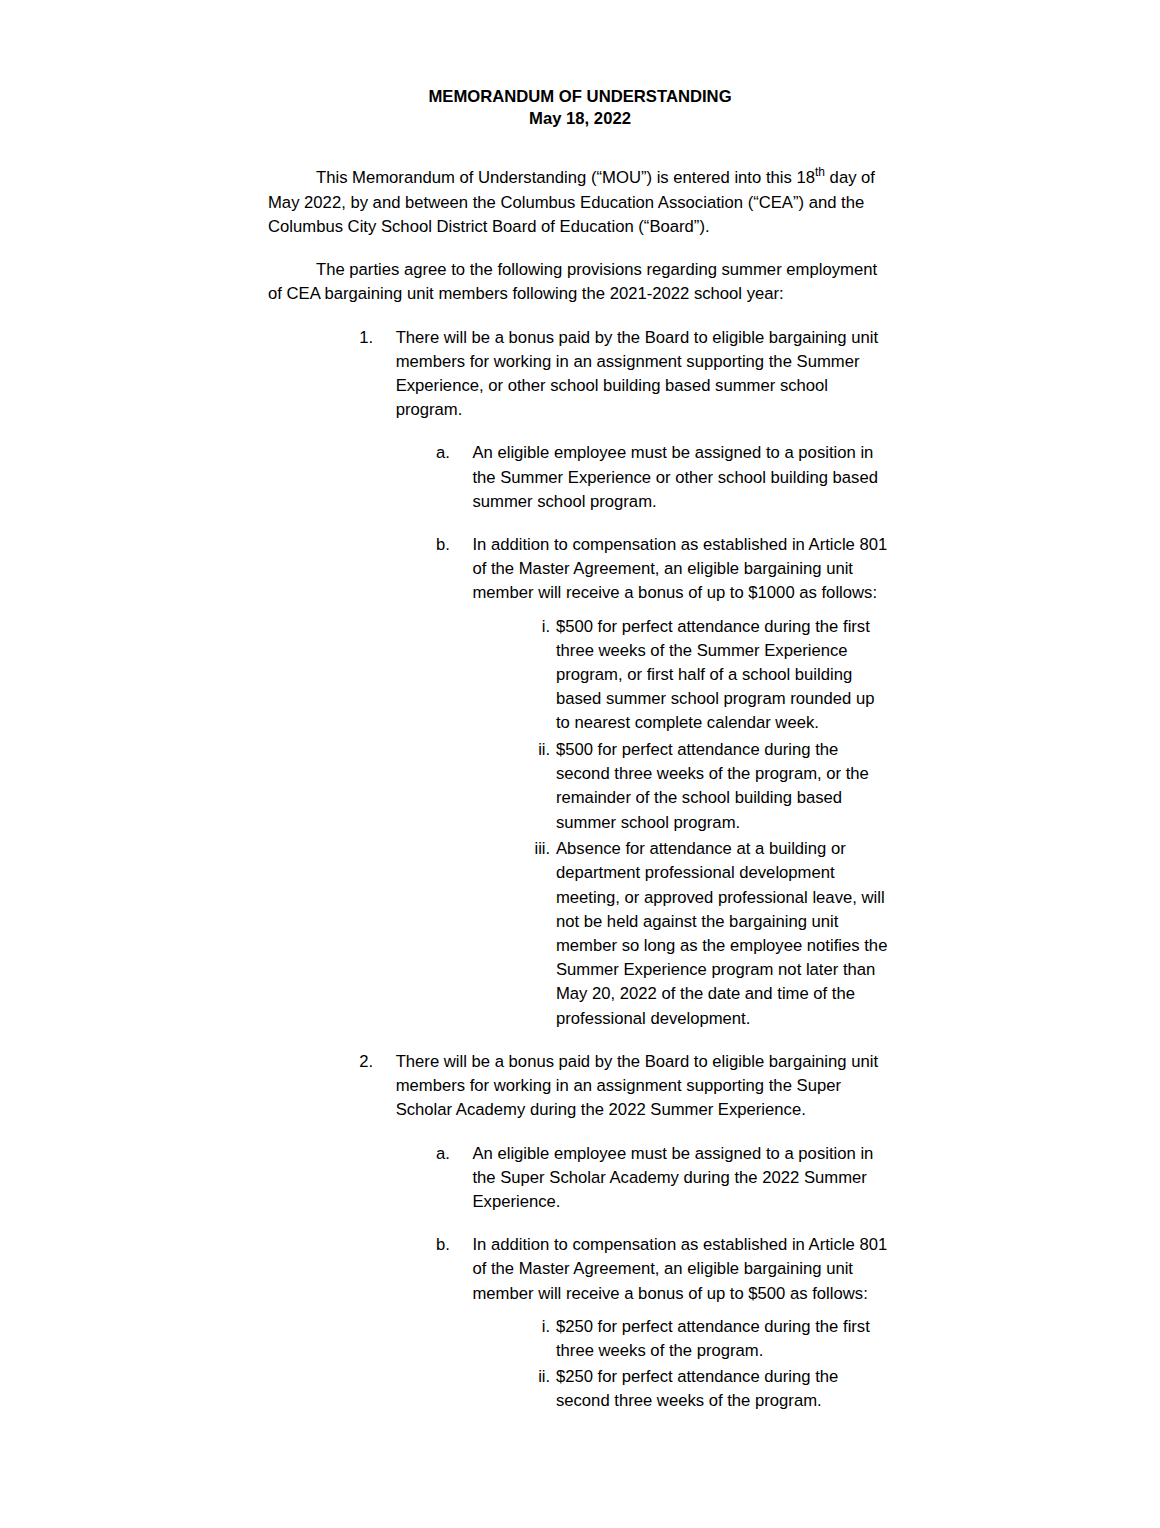MEMORANDUM OF UNDERSTANDING May 18, 2022
This Memorandum of Understanding (“MOU”) is entered into this 18th day of May 2022, by and between the Columbus Education Association (“CEA”) and the Columbus City School District Board of Education (“Board”).
The parties agree to the following provisions regarding summer employment of CEA bargaining unit members following the 2021-2022 school year:
1. There will be a bonus paid by the Board to eligible bargaining unit members for working in an assignment supporting the Summer Experience, or other school building based summer school program.
a. An eligible employee must be assigned to a position in the Summer Experience or other school building based summer school program.
b. In addition to compensation as established in Article 801 of the Master Agreement, an eligible bargaining unit member will receive a bonus of up to $1000 as follows:
i. $500 for perfect attendance during the first three weeks of the Summer Experience program, or first half of a school building based summer school program rounded up to nearest complete calendar week.
ii. $500 for perfect attendance during the second three weeks of the program, or the remainder of the school building based summer school program.
iii. Absence for attendance at a building or department professional development meeting, or approved professional leave, will not be held against the bargaining unit member so long as the employee notifies the Summer Experience program not later than May 20, 2022 of the date and time of the professional development.
2. There will be a bonus paid by the Board to eligible bargaining unit members for working in an assignment supporting the Super Scholar Academy during the 2022 Summer Experience.
a. An eligible employee must be assigned to a position in the Super Scholar Academy during the 2022 Summer Experience.
b. In addition to compensation as established in Article 801 of the Master Agreement, an eligible bargaining unit member will receive a bonus of up to $500 as follows:
i. $250 for perfect attendance during the first three weeks of the program.
ii. $250 for perfect attendance during the second three weeks of the program.